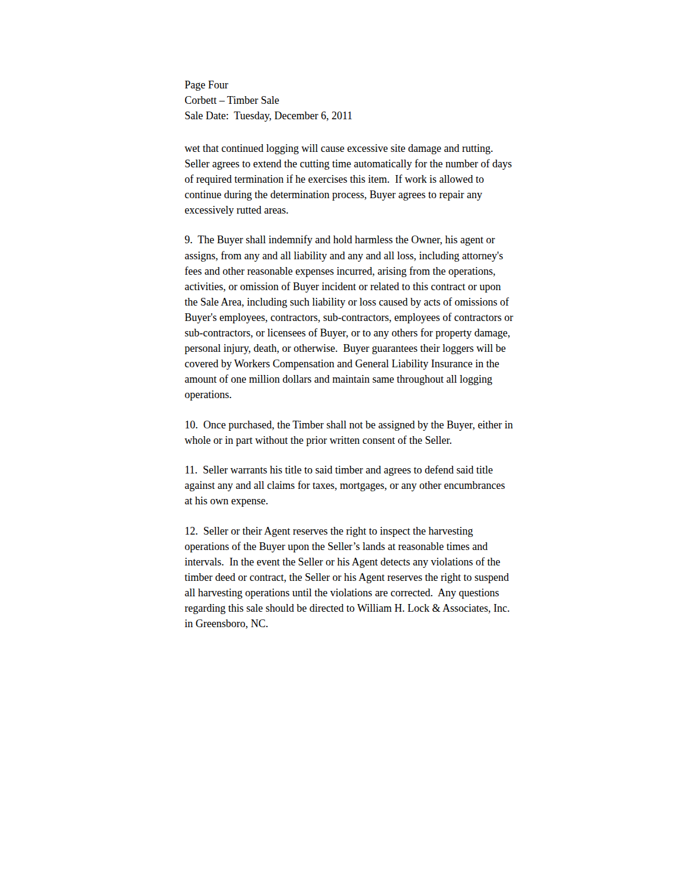Page Four
Corbett – Timber Sale
Sale Date: Tuesday, December 6, 2011
wet that continued logging will cause excessive site damage and rutting. Seller agrees to extend the cutting time automatically for the number of days of required termination if he exercises this item. If work is allowed to continue during the determination process, Buyer agrees to repair any excessively rutted areas.
9. The Buyer shall indemnify and hold harmless the Owner, his agent or assigns, from any and all liability and any and all loss, including attorney's fees and other reasonable expenses incurred, arising from the operations, activities, or omission of Buyer incident or related to this contract or upon the Sale Area, including such liability or loss caused by acts of omissions of Buyer's employees, contractors, sub-contractors, employees of contractors or sub-contractors, or licensees of Buyer, or to any others for property damage, personal injury, death, or otherwise. Buyer guarantees their loggers will be covered by Workers Compensation and General Liability Insurance in the amount of one million dollars and maintain same throughout all logging operations.
10. Once purchased, the Timber shall not be assigned by the Buyer, either in whole or in part without the prior written consent of the Seller.
11. Seller warrants his title to said timber and agrees to defend said title against any and all claims for taxes, mortgages, or any other encumbrances at his own expense.
12. Seller or their Agent reserves the right to inspect the harvesting operations of the Buyer upon the Seller’s lands at reasonable times and intervals. In the event the Seller or his Agent detects any violations of the timber deed or contract, the Seller or his Agent reserves the right to suspend all harvesting operations until the violations are corrected. Any questions regarding this sale should be directed to William H. Lock & Associates, Inc. in Greensboro, NC.